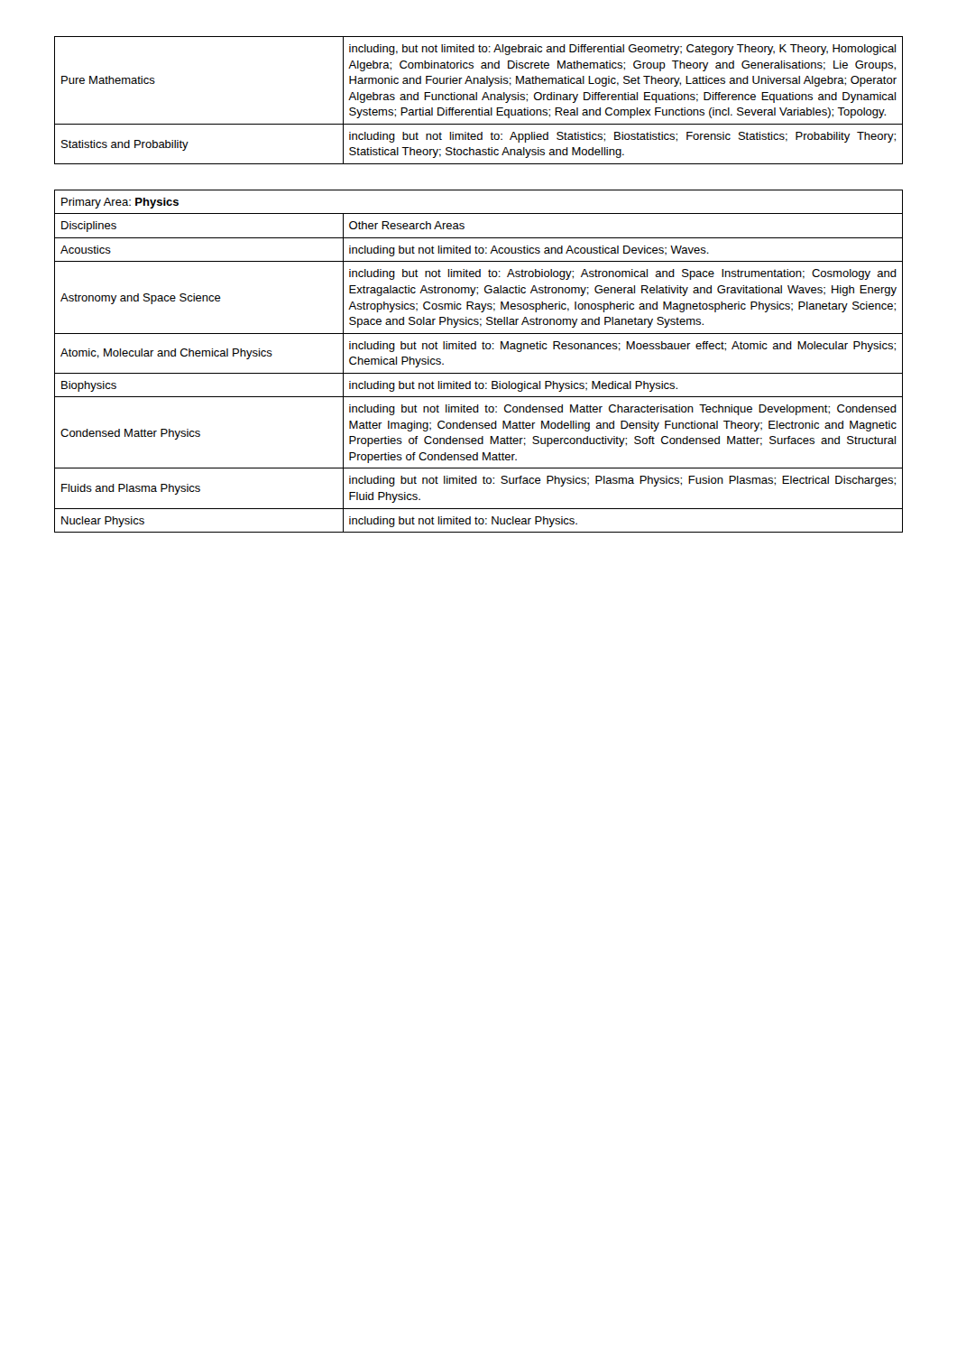| Pure Mathematics | including, but not limited to: Algebraic and Differential Geometry; Category Theory, K Theory, Homological Algebra; Combinatorics and Discrete Mathematics; Group Theory and Generalisations; Lie Groups, Harmonic and Fourier Analysis; Mathematical Logic, Set Theory, Lattices and Universal Algebra; Operator Algebras and Functional Analysis; Ordinary Differential Equations; Difference Equations and Dynamical Systems; Partial Differential Equations; Real and Complex Functions (incl. Several Variables); Topology. |
| Statistics and Probability | including but not limited to: Applied Statistics; Biostatistics; Forensic Statistics; Probability Theory; Statistical Theory; Stochastic Analysis and Modelling. |
| Primary Area: Physics |
| Disciplines | Other Research Areas |
| Acoustics | including but not limited to: Acoustics and Acoustical Devices; Waves. |
| Astronomy and Space Science | including but not limited to: Astrobiology; Astronomical and Space Instrumentation; Cosmology and Extragalactic Astronomy; Galactic Astronomy; General Relativity and Gravitational Waves; High Energy Astrophysics; Cosmic Rays; Mesospheric, Ionospheric and Magnetospheric Physics; Planetary Science; Space and Solar Physics; Stellar Astronomy and Planetary Systems. |
| Atomic, Molecular and Chemical Physics | including but not limited to: Magnetic Resonances; Moessbauer effect; Atomic and Molecular Physics; Chemical Physics. |
| Biophysics | including but not limited to: Biological Physics; Medical Physics. |
| Condensed Matter Physics | including but not limited to: Condensed Matter Characterisation Technique Development; Condensed Matter Imaging; Condensed Matter Modelling and Density Functional Theory; Electronic and Magnetic Properties of Condensed Matter; Superconductivity; Soft Condensed Matter; Surfaces and Structural Properties of Condensed Matter. |
| Fluids and Plasma Physics | including but not limited to: Surface Physics; Plasma Physics; Fusion Plasmas; Electrical Discharges; Fluid Physics. |
| Nuclear Physics | including but not limited to: Nuclear Physics. |